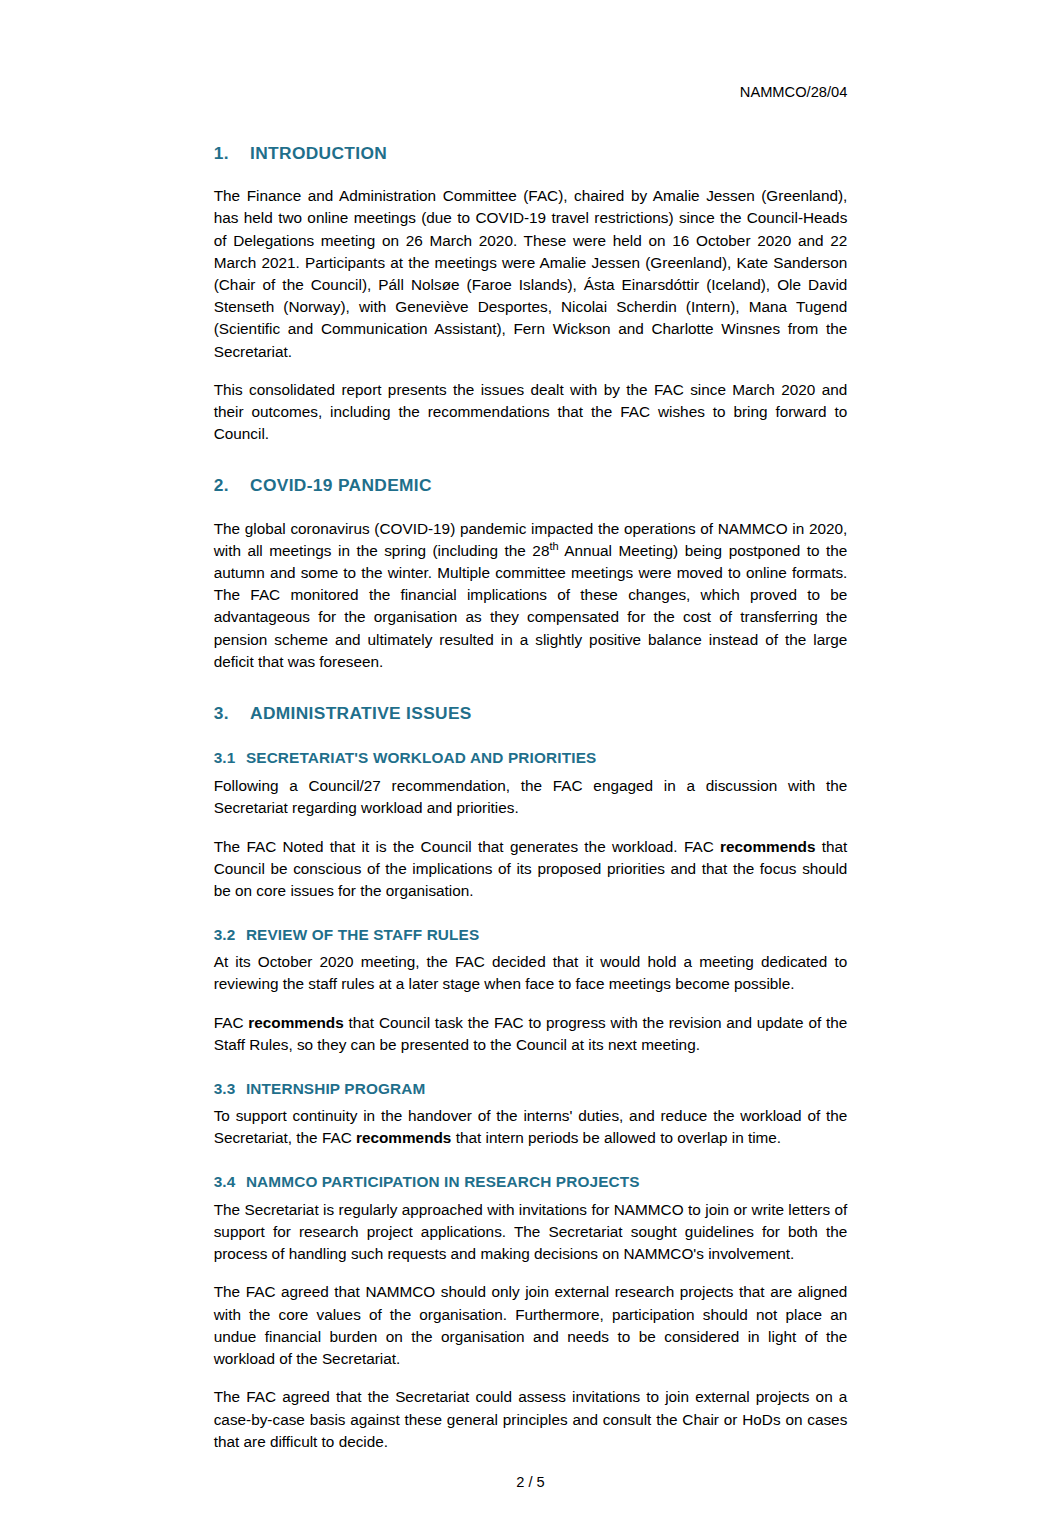NAMMCO/28/04
1. INTRODUCTION
The Finance and Administration Committee (FAC), chaired by Amalie Jessen (Greenland), has held two online meetings (due to COVID-19 travel restrictions) since the Council-Heads of Delegations meeting on 26 March 2020. These were held on 16 October 2020 and 22 March 2021. Participants at the meetings were Amalie Jessen (Greenland), Kate Sanderson (Chair of the Council), Páll Nolsøe (Faroe Islands), Ásta Einarsdóttir (Iceland), Ole David Stenseth (Norway), with Geneviève Desportes, Nicolai Scherdin (Intern), Mana Tugend (Scientific and Communication Assistant), Fern Wickson and Charlotte Winsnes from the Secretariat.
This consolidated report presents the issues dealt with by the FAC since March 2020 and their outcomes, including the recommendations that the FAC wishes to bring forward to Council.
2. COVID-19 PANDEMIC
The global coronavirus (COVID-19) pandemic impacted the operations of NAMMCO in 2020, with all meetings in the spring (including the 28th Annual Meeting) being postponed to the autumn and some to the winter. Multiple committee meetings were moved to online formats. The FAC monitored the financial implications of these changes, which proved to be advantageous for the organisation as they compensated for the cost of transferring the pension scheme and ultimately resulted in a slightly positive balance instead of the large deficit that was foreseen.
3. ADMINISTRATIVE ISSUES
3.1 SECRETARIAT'S WORKLOAD AND PRIORITIES
Following a Council/27 recommendation, the FAC engaged in a discussion with the Secretariat regarding workload and priorities.
The FAC Noted that it is the Council that generates the workload. FAC recommends that Council be conscious of the implications of its proposed priorities and that the focus should be on core issues for the organisation.
3.2 REVIEW OF THE STAFF RULES
At its October 2020 meeting, the FAC decided that it would hold a meeting dedicated to reviewing the staff rules at a later stage when face to face meetings become possible.
FAC recommends that Council task the FAC to progress with the revision and update of the Staff Rules, so they can be presented to the Council at its next meeting.
3.3 INTERNSHIP PROGRAM
To support continuity in the handover of the interns' duties, and reduce the workload of the Secretariat, the FAC recommends that intern periods be allowed to overlap in time.
3.4 NAMMCO PARTICIPATION IN RESEARCH PROJECTS
The Secretariat is regularly approached with invitations for NAMMCO to join or write letters of support for research project applications. The Secretariat sought guidelines for both the process of handling such requests and making decisions on NAMMCO's involvement.
The FAC agreed that NAMMCO should only join external research projects that are aligned with the core values of the organisation. Furthermore, participation should not place an undue financial burden on the organisation and needs to be considered in light of the workload of the Secretariat.
The FAC agreed that the Secretariat could assess invitations to join external projects on a case-by-case basis against these general principles and consult the Chair or HoDs on cases that are difficult to decide.
2 / 5